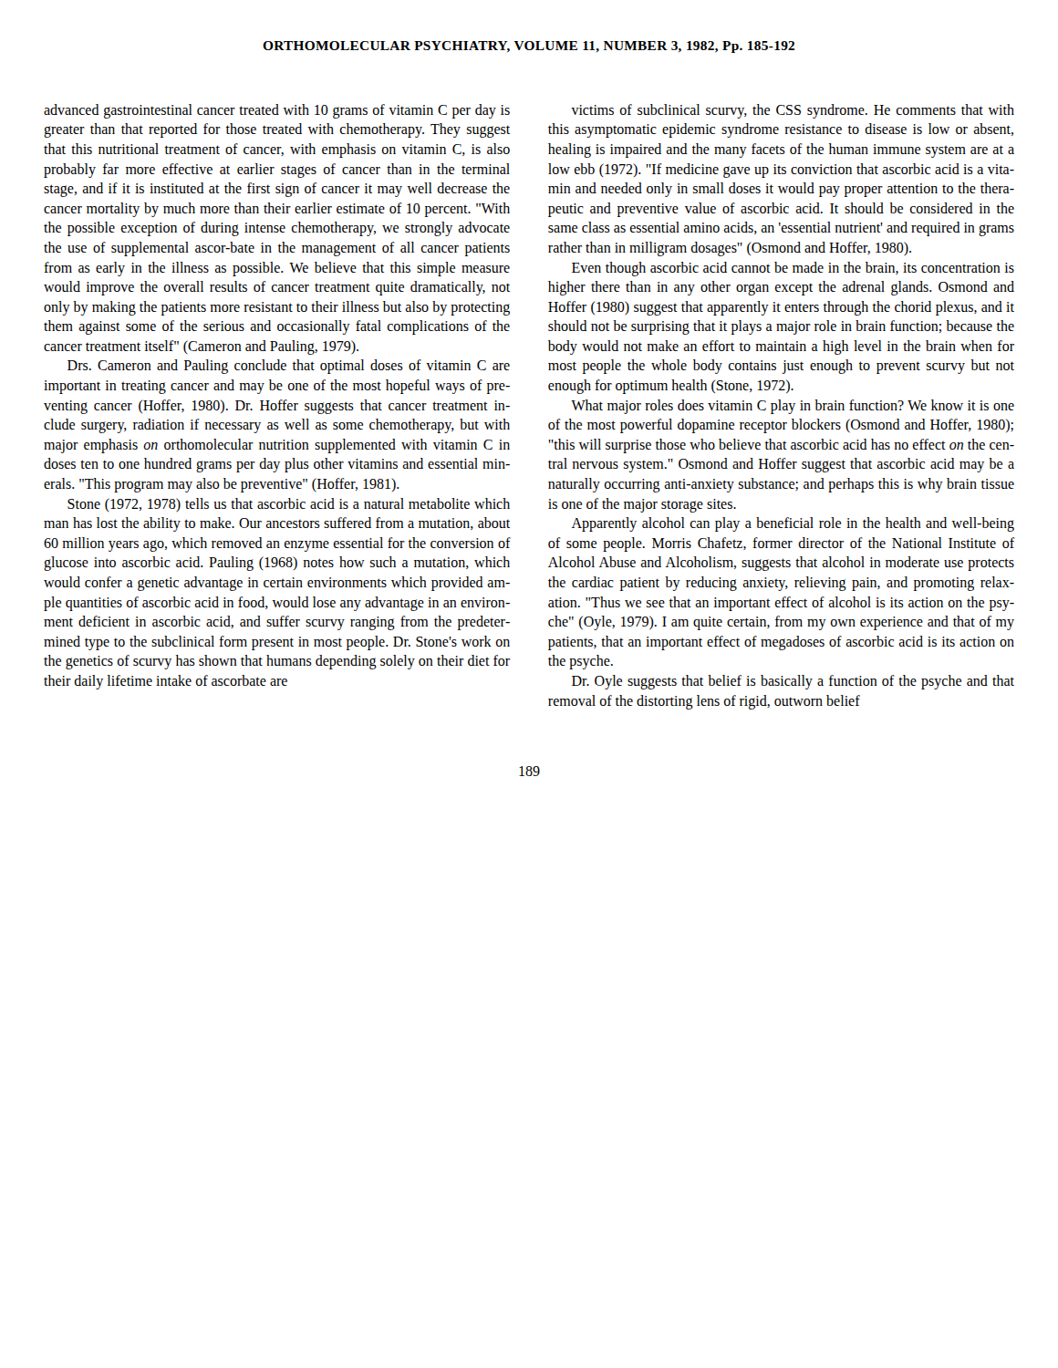ORTHOMOLECULAR PSYCHIATRY, VOLUME 11, NUMBER 3, 1982, Pp. 185-192
advanced gastrointestinal cancer treated with 10 grams of vitamin C per day is greater than that reported for those treated with chemotherapy. They suggest that this nutritional treatment of cancer, with emphasis on vitamin C, is also probably far more effective at earlier stages of cancer than in the terminal stage, and if it is instituted at the first sign of cancer it may well decrease the cancer mortality by much more than their earlier estimate of 10 percent. "With the possible exception of during intense chemotherapy, we strongly advocate the use of supplemental ascor-bate in the management of all cancer patients from as early in the illness as possible. We believe that this simple measure would improve the overall results of cancer treatment quite dramatically, not only by making the patients more resistant to their illness but also by protecting them against some of the serious and occasionally fatal complications of the cancer treatment itself" (Cameron and Pauling, 1979).
Drs. Cameron and Pauling conclude that optimal doses of vitamin C are important in treating cancer and may be one of the most hopeful ways of preventing cancer (Hoffer, 1980). Dr. Hoffer suggests that cancer treatment include surgery, radiation if necessary as well as some chemotherapy, but with major emphasis on orthomolecular nutrition supplemented with vitamin C in doses ten to one hundred grams per day plus other vitamins and essential minerals. "This program may also be preventive" (Hoffer, 1981).
Stone (1972, 1978) tells us that ascorbic acid is a natural metabolite which man has lost the ability to make. Our ancestors suffered from a mutation, about 60 million years ago, which removed an enzyme essential for the conversion of glucose into ascorbic acid. Pauling (1968) notes how such a mutation, which would confer a genetic advantage in certain environments which provided ample quantities of ascorbic acid in food, would lose any advantage in an environment deficient in ascorbic acid, and suffer scurvy ranging from the predetermined type to the subclinical form present in most people. Dr. Stone's work on the genetics of scurvy has shown that humans depending solely on their diet for their daily lifetime intake of ascorbate are
victims of subclinical scurvy, the CSS syndrome. He comments that with this asymptomatic epidemic syndrome resistance to disease is low or absent, healing is impaired and the many facets of the human immune system are at a low ebb (1972). "If medicine gave up its conviction that ascorbic acid is a vitamin and needed only in small doses it would pay proper attention to the therapeutic and preventive value of ascorbic acid. It should be considered in the same class as essential amino acids, an 'essential nutrient' and required in grams rather than in milligram dosages" (Osmond and Hoffer, 1980).
Even though ascorbic acid cannot be made in the brain, its concentration is higher there than in any other organ except the adrenal glands. Osmond and Hoffer (1980) suggest that apparently it enters through the chorid plexus, and it should not be surprising that it plays a major role in brain function; because the body would not make an effort to maintain a high level in the brain when for most people the whole body contains just enough to prevent scurvy but not enough for optimum health (Stone, 1972).
What major roles does vitamin C play in brain function? We know it is one of the most powerful dopamine receptor blockers (Osmond and Hoffer, 1980); "this will surprise those who believe that ascorbic acid has no effect on the central nervous system." Osmond and Hoffer suggest that ascorbic acid may be a naturally occurring anti-anxiety substance; and perhaps this is why brain tissue is one of the major storage sites.
Apparently alcohol can play a beneficial role in the health and well-being of some people. Morris Chafetz, former director of the National Institute of Alcohol Abuse and Alcoholism, suggests that alcohol in moderate use protects the cardiac patient by reducing anxiety, relieving pain, and promoting relaxation. "Thus we see that an important effect of alcohol is its action on the psyche" (Oyle, 1979). I am quite certain, from my own experience and that of my patients, that an important effect of megadoses of ascorbic acid is its action on the psyche.
Dr. Oyle suggests that belief is basically a function of the psyche and that removal of the distorting lens of rigid, outworn belief
189